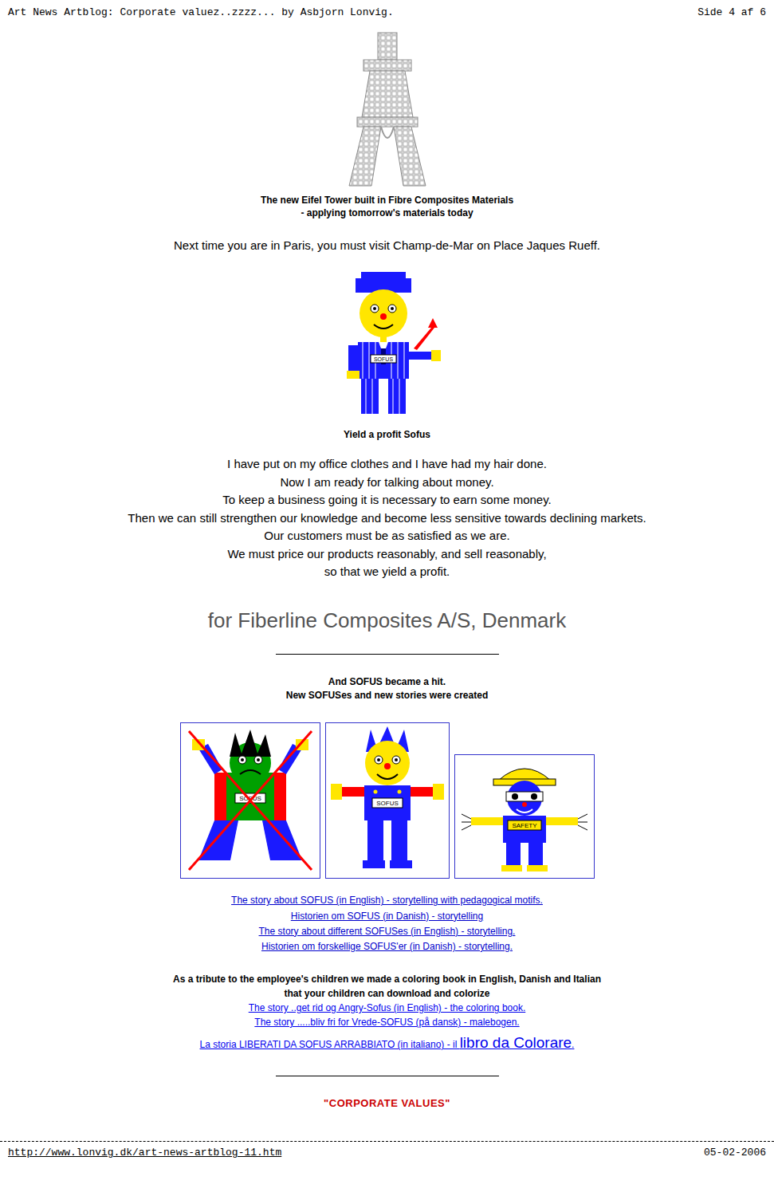Art News Artblog: Corporate valuez..zzzz... by Asbjorn Lonvig.
Side 4 af 6
The new Eifel Tower built in Fibre Composites Materials
- applying tomorrow's materials today
Next time you are in Paris, you must visit Champ-de-Mar on Place Jaques Rueff.
SOFUS
Yield a profit Sofus
I have put on my office clothes and I have had my hair done.
Now I am ready for talking about money.
To keep a business going it is necessary to earn some money.
Then we can still strengthen our knowledge and become less sensitive towards declining markets.
Our customers must be as satisfied as we are.
We must price our products reasonably, and sell reasonably,
so that we yield a profit.
for Fiberline Composites A/S, Denmark
And SOFUS became a hit.
New SOFUSes and new stories were created
SOFUS
SOFUS
SAFETY
The story about SOFUS (in English) - storytelling with pedagogical motifs.
Historien om SOFUS (in Danish) - storytelling
The story about different SOFUSes (in English) - storytelling.
Historien om forskellige SOFUS'er (in Danish) - storytelling.
As a tribute to the employee's children we made a coloring book in English, Danish and Italian
that your children can download and colorize
The story ..get rid og Angry-Sofus (in English) - the coloring book.
The story .....bliv fri for Vrede-SOFUS (på dansk) - malebogen.
La storia LIBERATI DA SOFUS ARRABBIATO (in italiano) - il libro da Colorare.
"CORPORATE VALUES"
http://www.lonvig.dk/art-news-artblog-11.htm
05-02-2006